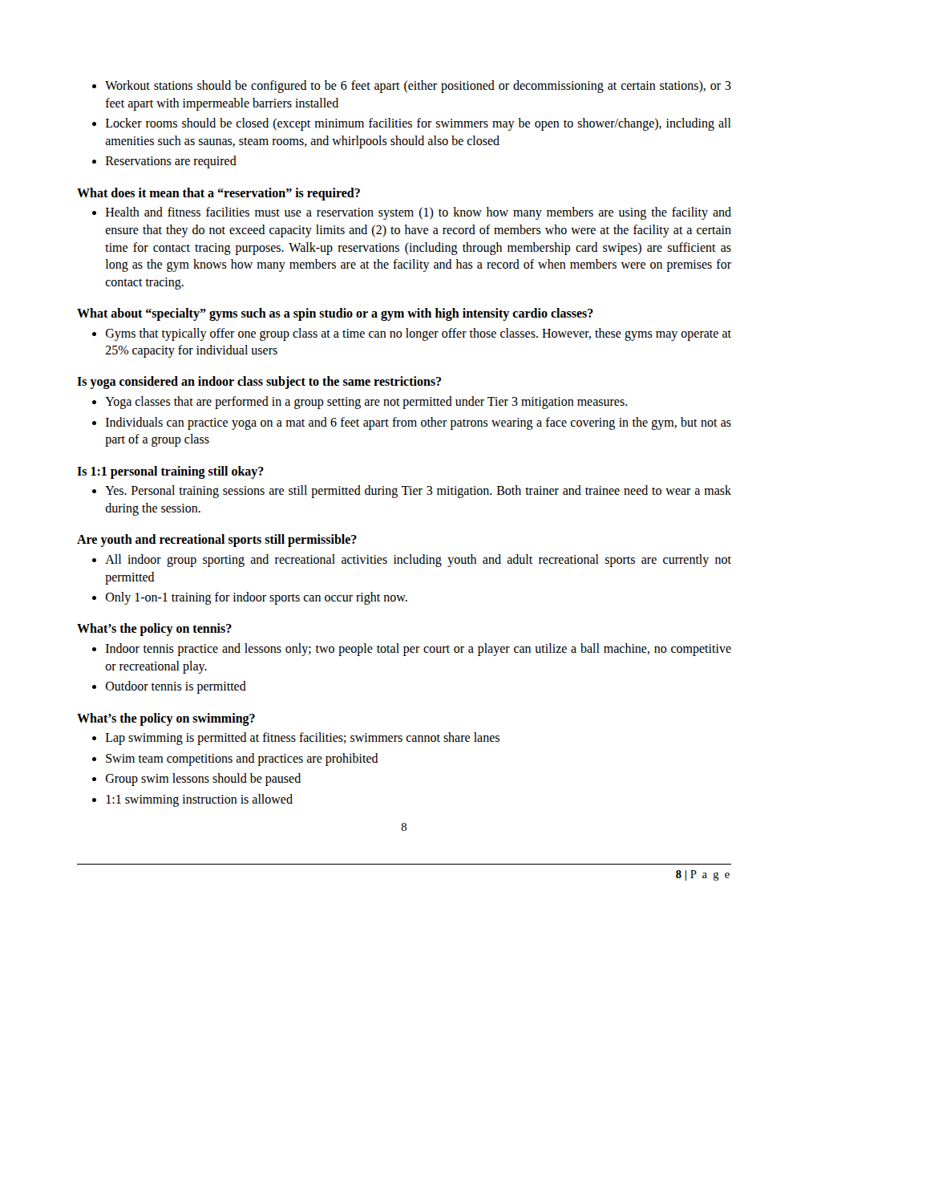Workout stations should be configured to be 6 feet apart (either positioned or decommissioning at certain stations), or 3 feet apart with impermeable barriers installed
Locker rooms should be closed (except minimum facilities for swimmers may be open to shower/change), including all amenities such as saunas, steam rooms, and whirlpools should also be closed
Reservations are required
What does it mean that a “reservation” is required?
Health and fitness facilities must use a reservation system (1) to know how many members are using the facility and ensure that they do not exceed capacity limits and (2) to have a record of members who were at the facility at a certain time for contact tracing purposes. Walk-up reservations (including through membership card swipes) are sufficient as long as the gym knows how many members are at the facility and has a record of when members were on premises for contact tracing.
What about “specialty” gyms such as a spin studio or a gym with high intensity cardio classes?
Gyms that typically offer one group class at a time can no longer offer those classes. However, these gyms may operate at 25% capacity for individual users
Is yoga considered an indoor class subject to the same restrictions?
Yoga classes that are performed in a group setting are not permitted under Tier 3 mitigation measures.
Individuals can practice yoga on a mat and 6 feet apart from other patrons wearing a face covering in the gym, but not as part of a group class
Is 1:1 personal training still okay?
Yes. Personal training sessions are still permitted during Tier 3 mitigation. Both trainer and trainee need to wear a mask during the session.
Are youth and recreational sports still permissible?
All indoor group sporting and recreational activities including youth and adult recreational sports are currently not permitted
Only 1-on-1 training for indoor sports can occur right now.
What’s the policy on tennis?
Indoor tennis practice and lessons only; two people total per court or a player can utilize a ball machine, no competitive or recreational play.
Outdoor tennis is permitted
What’s the policy on swimming?
Lap swimming is permitted at fitness facilities; swimmers cannot share lanes
Swim team competitions and practices are prohibited
Group swim lessons should be paused
1:1 swimming instruction is allowed
8
8 | P a g e